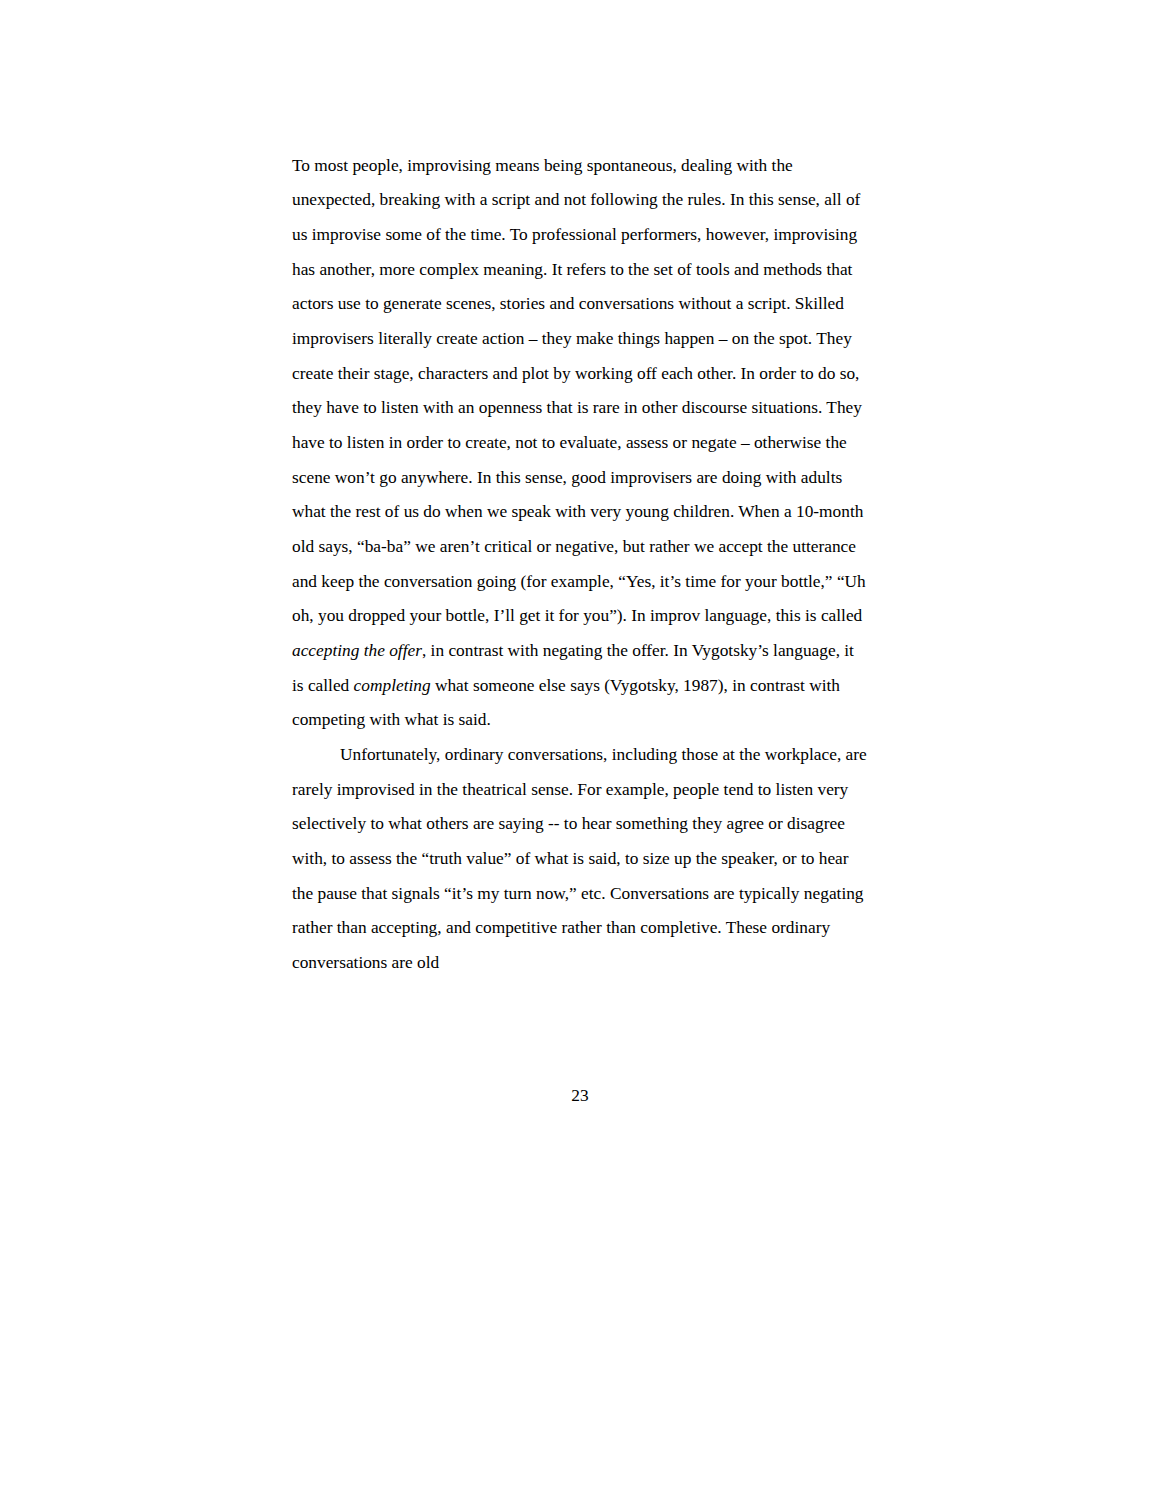To most people, improvising means being spontaneous, dealing with the unexpected, breaking with a script and not following the rules. In this sense, all of us improvise some of the time. To professional performers, however, improvising has another, more complex meaning. It refers to the set of tools and methods that actors use to generate scenes, stories and conversations without a script. Skilled improvisers literally create action – they make things happen – on the spot. They create their stage, characters and plot by working off each other. In order to do so, they have to listen with an openness that is rare in other discourse situations. They have to listen in order to create, not to evaluate, assess or negate – otherwise the scene won’t go anywhere. In this sense, good improvisers are doing with adults what the rest of us do when we speak with very young children. When a 10-month old says, “ba-ba” we aren’t critical or negative, but rather we accept the utterance and keep the conversation going (for example, “Yes, it’s time for your bottle,” “Uh oh, you dropped your bottle, I’ll get it for you”). In improv language, this is called accepting the offer, in contrast with negating the offer. In Vygotsky’s language, it is called completing what someone else says (Vygotsky, 1987), in contrast with competing with what is said.
Unfortunately, ordinary conversations, including those at the workplace, are rarely improvised in the theatrical sense. For example, people tend to listen very selectively to what others are saying -- to hear something they agree or disagree with, to assess the “truth value” of what is said, to size up the speaker, or to hear the pause that signals “it’s my turn now,” etc. Conversations are typically negating rather than accepting, and competitive rather than completive. These ordinary conversations are old
23